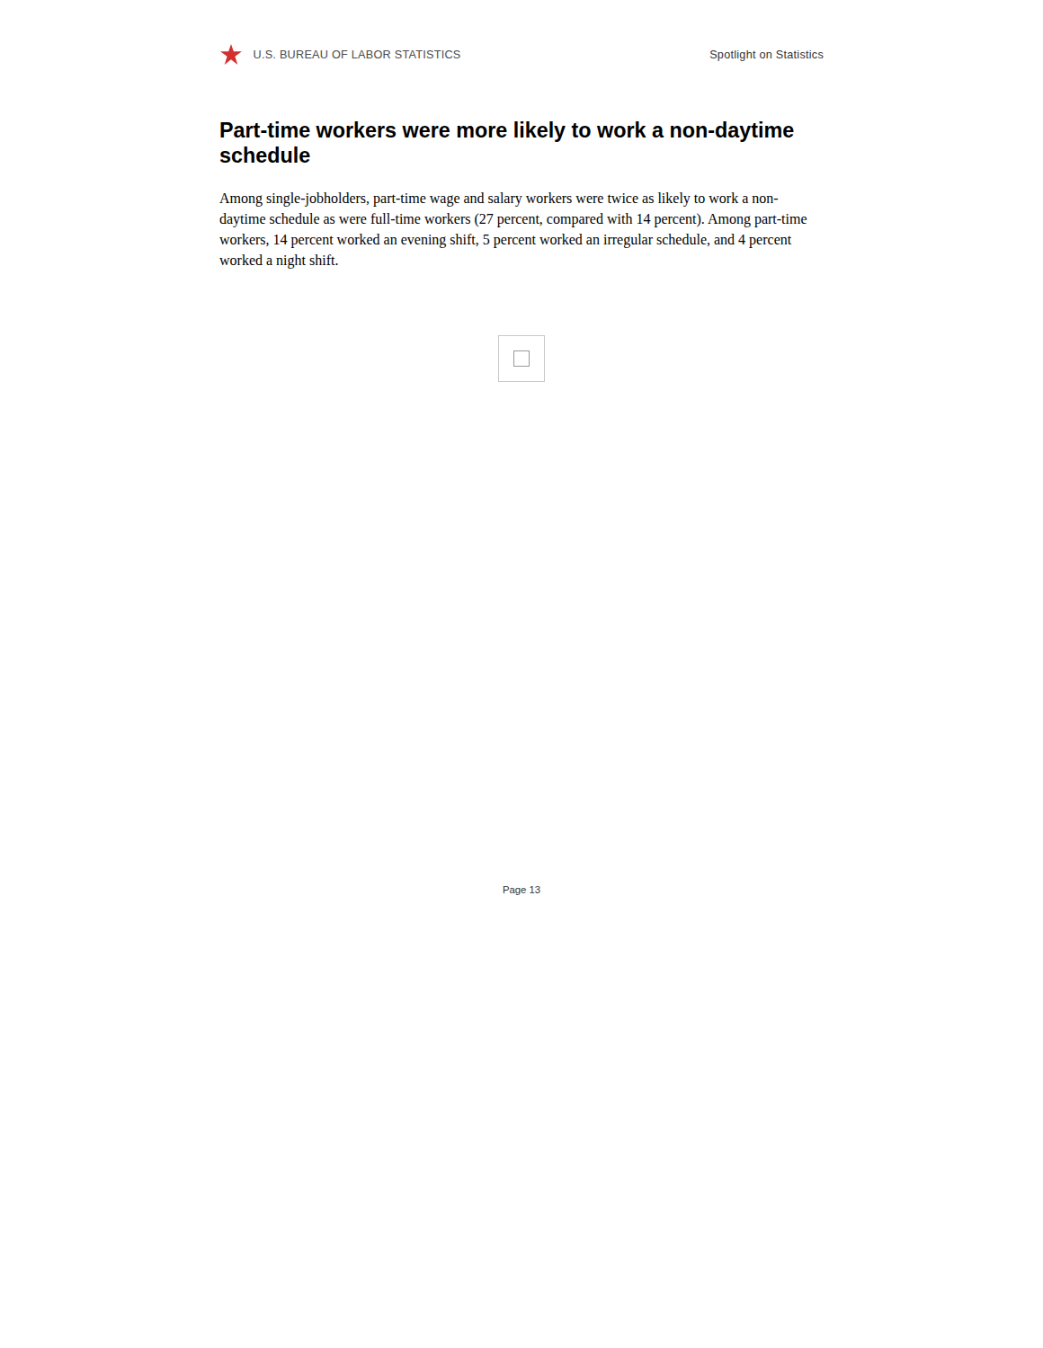U.S. BUREAU OF LABOR STATISTICS
Spotlight on Statistics
Part-time workers were more likely to work a non-daytime schedule
Among single-jobholders, part-time wage and salary workers were twice as likely to work a non-daytime schedule as were full-time workers (27 percent, compared with 14 percent). Among part-time workers, 14 percent worked an evening shift, 5 percent worked an irregular schedule, and 4 percent worked a night shift.
Page 13